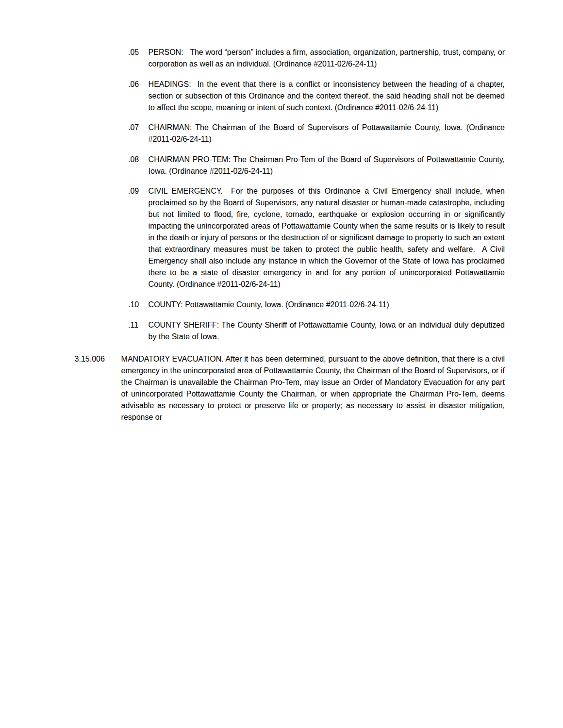.05
PERSON: The word “person” includes a firm, association, organization, partnership, trust, company, or corporation as well as an individual. (Ordinance #2011-02/6-24-11)
.06
HEADINGS: In the event that there is a conflict or inconsistency between the heading of a chapter, section or subsection of this Ordinance and the context thereof, the said heading shall not be deemed to affect the scope, meaning or intent of such context. (Ordinance #2011-02/6-24-11)
.07
CHAIRMAN: The Chairman of the Board of Supervisors of Pottawattamie County, Iowa. (Ordinance #2011-02/6-24-11)
.08
CHAIRMAN PRO-TEM: The Chairman Pro-Tem of the Board of Supervisors of Pottawattamie County, Iowa. (Ordinance #2011-02/6-24-11)
.09
CIVIL EMERGENCY. For the purposes of this Ordinance a Civil Emergency shall include, when proclaimed so by the Board of Supervisors, any natural disaster or human-made catastrophe, including but not limited to flood, fire, cyclone, tornado, earthquake or explosion occurring in or significantly impacting the unincorporated areas of Pottawattamie County when the same results or is likely to result in the death or injury of persons or the destruction of or significant damage to property to such an extent that extraordinary measures must be taken to protect the public health, safety and welfare. A Civil Emergency shall also include any instance in which the Governor of the State of Iowa has proclaimed there to be a state of disaster emergency in and for any portion of unincorporated Pottawattamie County. (Ordinance #2011-02/6-24-11)
.10
COUNTY: Pottawattamie County, Iowa. (Ordinance #2011-02/6-24-11)
.11
COUNTY SHERIFF: The County Sheriff of Pottawattamie County, Iowa or an individual duly deputized by the State of Iowa.
3.15.006
MANDATORY EVACUATION. After it has been determined, pursuant to the above definition, that there is a civil emergency in the unincorporated area of Pottawattamie County, the Chairman of the Board of Supervisors, or if the Chairman is unavailable the Chairman Pro-Tem, may issue an Order of Mandatory Evacuation for any part of unincorporated Pottawattamie County the Chairman, or when appropriate the Chairman Pro-Tem, deems advisable as necessary to protect or preserve life or property; as necessary to assist in disaster mitigation, response or